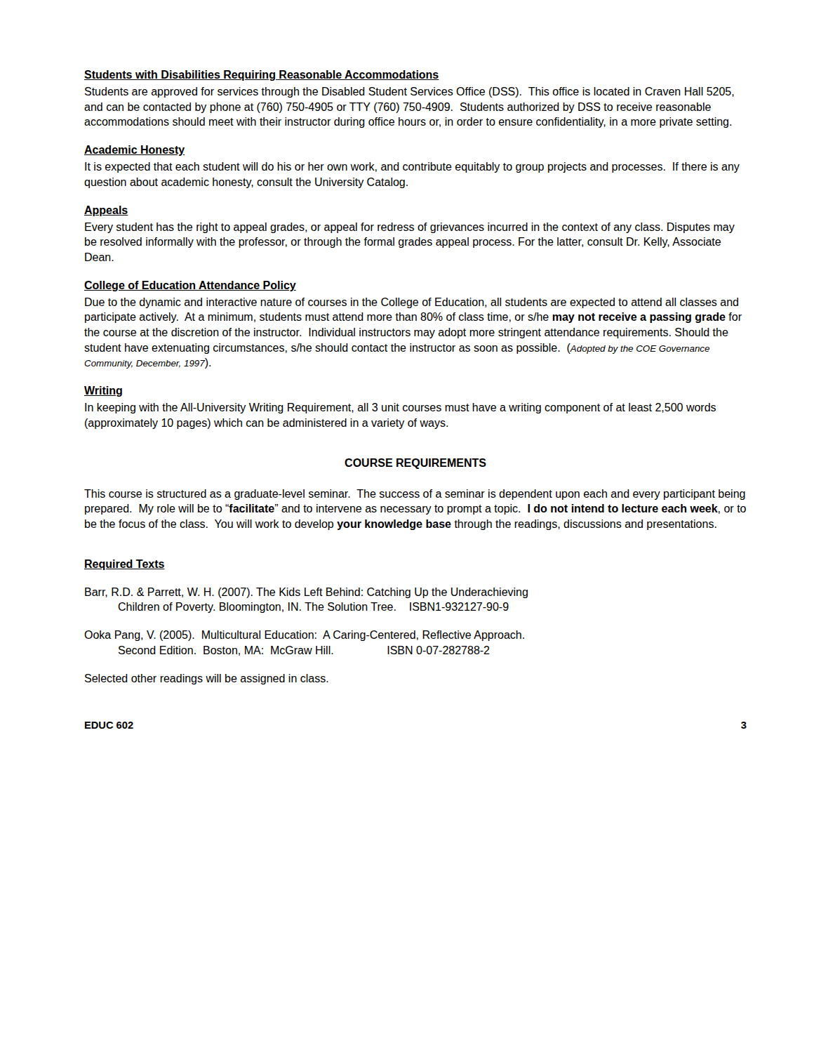Students with Disabilities Requiring Reasonable Accommodations
Students are approved for services through the Disabled Student Services Office (DSS). This office is located in Craven Hall 5205, and can be contacted by phone at (760) 750-4905 or TTY (760) 750-4909. Students authorized by DSS to receive reasonable accommodations should meet with their instructor during office hours or, in order to ensure confidentiality, in a more private setting.
Academic Honesty
It is expected that each student will do his or her own work, and contribute equitably to group projects and processes. If there is any question about academic honesty, consult the University Catalog.
Appeals
Every student has the right to appeal grades, or appeal for redress of grievances incurred in the context of any class. Disputes may be resolved informally with the professor, or through the formal grades appeal process. For the latter, consult Dr. Kelly, Associate Dean.
College of Education Attendance Policy
Due to the dynamic and interactive nature of courses in the College of Education, all students are expected to attend all classes and participate actively. At a minimum, students must attend more than 80% of class time, or s/he may not receive a passing grade for the course at the discretion of the instructor. Individual instructors may adopt more stringent attendance requirements. Should the student have extenuating circumstances, s/he should contact the instructor as soon as possible. (Adopted by the COE Governance Community, December, 1997).
Writing
In keeping with the All-University Writing Requirement, all 3 unit courses must have a writing component of at least 2,500 words (approximately 10 pages) which can be administered in a variety of ways.
COURSE REQUIREMENTS
This course is structured as a graduate-level seminar. The success of a seminar is dependent upon each and every participant being prepared. My role will be to “facilitate” and to intervene as necessary to prompt a topic. I do not intend to lecture each week, or to be the focus of the class. You will work to develop your knowledge base through the readings, discussions and presentations.
Required Texts
Barr, R.D. & Parrett, W. H. (2007). The Kids Left Behind: Catching Up the Underachieving Children of Poverty. Bloomington, IN. The Solution Tree. ISBN1-932127-90-9
Ooka Pang, V. (2005). Multicultural Education: A Caring-Centered, Reflective Approach. Second Edition. Boston, MA: McGraw Hill. ISBN 0-07-282788-2
Selected other readings will be assigned in class.
EDUC 602 3